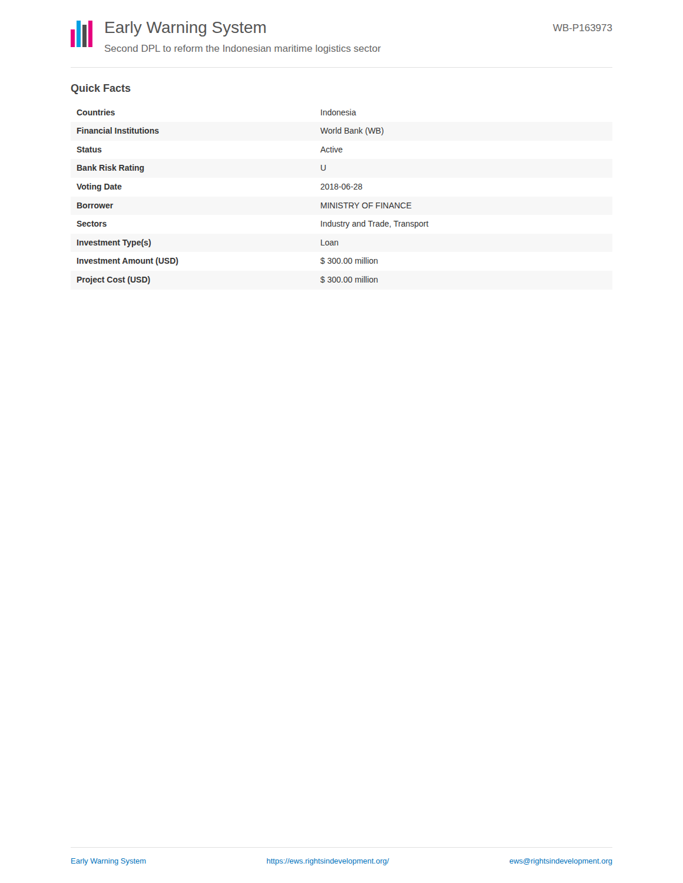Early Warning System
Second DPL to reform the Indonesian maritime logistics sector
WB-P163973
Quick Facts
| Countries | Indonesia |
| Financial Institutions | World Bank (WB) |
| Status | Active |
| Bank Risk Rating | U |
| Voting Date | 2018-06-28 |
| Borrower | MINISTRY OF FINANCE |
| Sectors | Industry and Trade, Transport |
| Investment Type(s) | Loan |
| Investment Amount (USD) | $ 300.00 million |
| Project Cost (USD) | $ 300.00 million |
Early Warning System
https://ews.rightsindevelopment.org/
ews@rightsindevelopment.org